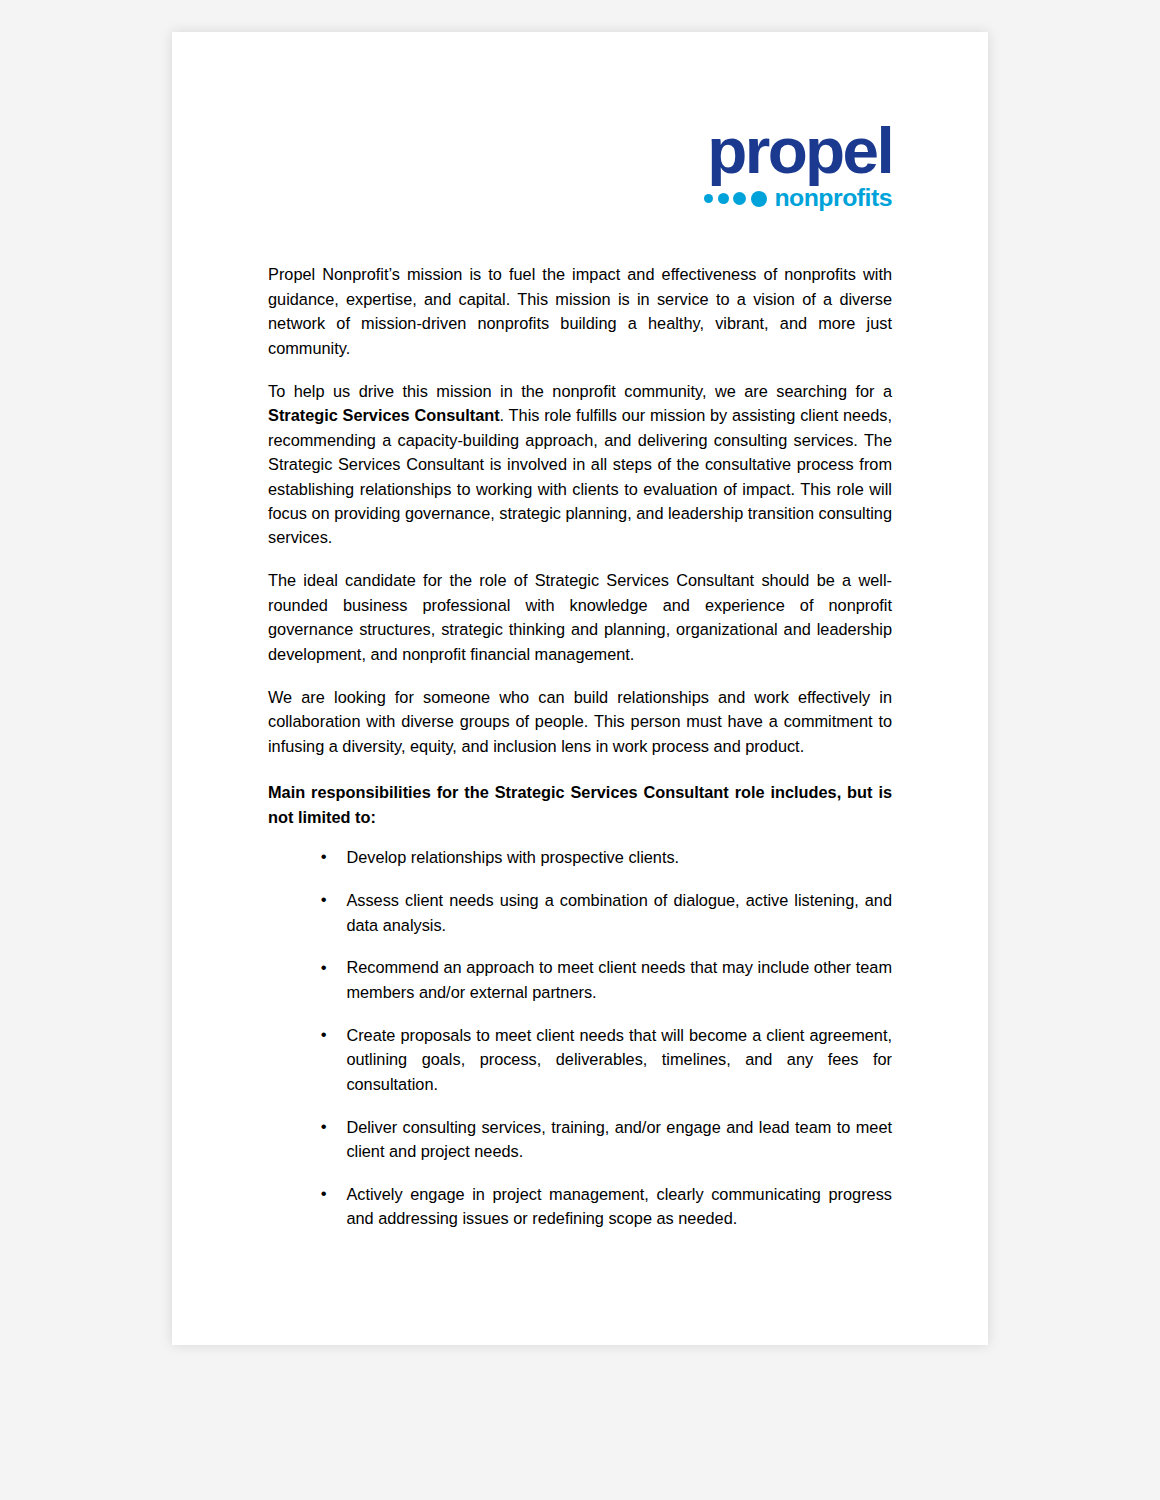propel nonprofits
Propel Nonprofit’s mission is to fuel the impact and effectiveness of nonprofits with guidance, expertise, and capital. This mission is in service to a vision of a diverse network of mission-driven nonprofits building a healthy, vibrant, and more just community.
To help us drive this mission in the nonprofit community, we are searching for a Strategic Services Consultant. This role fulfills our mission by assisting client needs, recommending a capacity-building approach, and delivering consulting services. The Strategic Services Consultant is involved in all steps of the consultative process from establishing relationships to working with clients to evaluation of impact. This role will focus on providing governance, strategic planning, and leadership transition consulting services.
The ideal candidate for the role of Strategic Services Consultant should be a well-rounded business professional with knowledge and experience of nonprofit governance structures, strategic thinking and planning, organizational and leadership development, and nonprofit financial management.
We are looking for someone who can build relationships and work effectively in collaboration with diverse groups of people. This person must have a commitment to infusing a diversity, equity, and inclusion lens in work process and product.
Main responsibilities for the Strategic Services Consultant role includes, but is not limited to:
Develop relationships with prospective clients.
Assess client needs using a combination of dialogue, active listening, and data analysis.
Recommend an approach to meet client needs that may include other team members and/or external partners.
Create proposals to meet client needs that will become a client agreement, outlining goals, process, deliverables, timelines, and any fees for consultation.
Deliver consulting services, training, and/or engage and lead team to meet client and project needs.
Actively engage in project management, clearly communicating progress and addressing issues or redefining scope as needed.